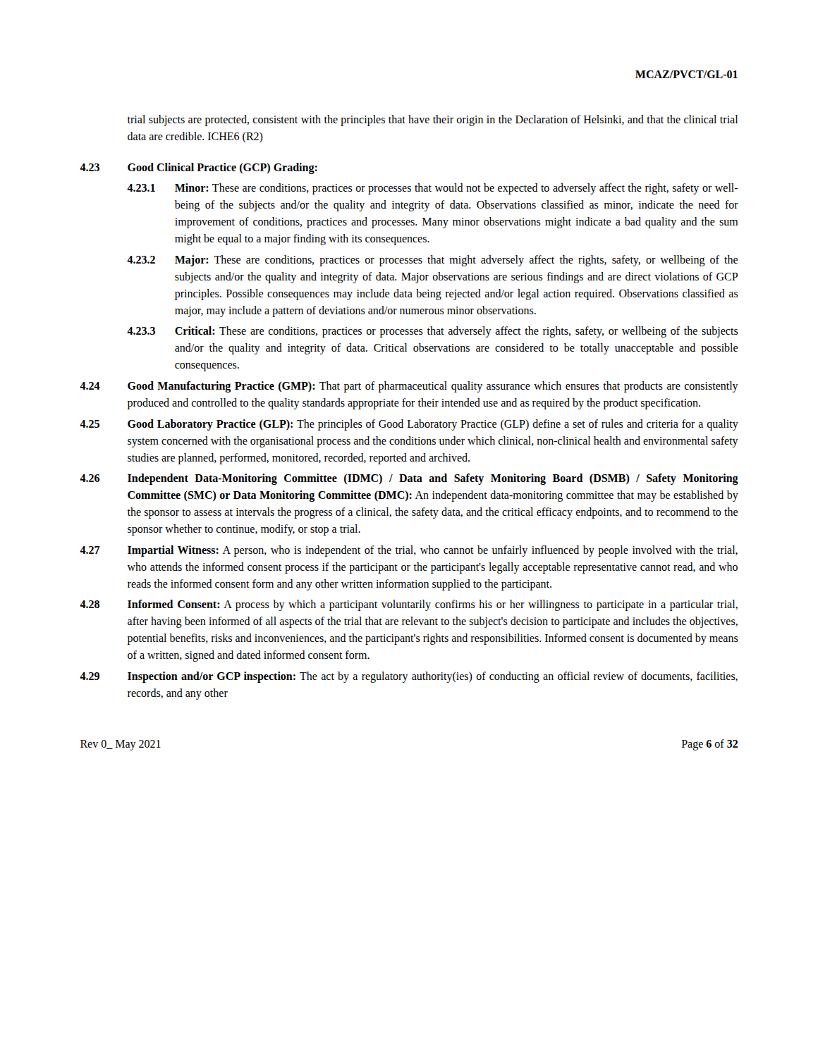MCAZ/PVCT/GL-01
trial subjects are protected, consistent with the principles that have their origin in the Declaration of Helsinki, and that the clinical trial data are credible. ICHE6 (R2)
4.23
Good Clinical Practice (GCP) Grading:
4.23.1
Minor: These are conditions, practices or processes that would not be expected to adversely affect the right, safety or well-being of the subjects and/or the quality and integrity of data. Observations classified as minor, indicate the need for improvement of conditions, practices and processes. Many minor observations might indicate a bad quality and the sum might be equal to a major finding with its consequences.
4.23.2
Major: These are conditions, practices or processes that might adversely affect the rights, safety, or wellbeing of the subjects and/or the quality and integrity of data. Major observations are serious findings and are direct violations of GCP principles. Possible consequences may include data being rejected and/or legal action required. Observations classified as major, may include a pattern of deviations and/or numerous minor observations.
4.23.3
Critical: These are conditions, practices or processes that adversely affect the rights, safety, or wellbeing of the subjects and/or the quality and integrity of data. Critical observations are considered to be totally unacceptable and possible consequences.
4.24
Good Manufacturing Practice (GMP): That part of pharmaceutical quality assurance which ensures that products are consistently produced and controlled to the quality standards appropriate for their intended use and as required by the product specification.
4.25
Good Laboratory Practice (GLP): The principles of Good Laboratory Practice (GLP) define a set of rules and criteria for a quality system concerned with the organisational process and the conditions under which clinical, non-clinical health and environmental safety studies are planned, performed, monitored, recorded, reported and archived.
4.26
Independent Data-Monitoring Committee (IDMC) / Data and Safety Monitoring Board (DSMB) / Safety Monitoring Committee (SMC) or Data Monitoring Committee (DMC): An independent data-monitoring committee that may be established by the sponsor to assess at intervals the progress of a clinical, the safety data, and the critical efficacy endpoints, and to recommend to the sponsor whether to continue, modify, or stop a trial.
4.27
Impartial Witness: A person, who is independent of the trial, who cannot be unfairly influenced by people involved with the trial, who attends the informed consent process if the participant or the participant's legally acceptable representative cannot read, and who reads the informed consent form and any other written information supplied to the participant.
4.28
Informed Consent: A process by which a participant voluntarily confirms his or her willingness to participate in a particular trial, after having been informed of all aspects of the trial that are relevant to the subject's decision to participate and includes the objectives, potential benefits, risks and inconveniences, and the participant's rights and responsibilities. Informed consent is documented by means of a written, signed and dated informed consent form.
4.29
Inspection and/or GCP inspection: The act by a regulatory authority(ies) of conducting an official review of documents, facilities, records, and any other
Rev 0_ May 2021
Page 6 of 32